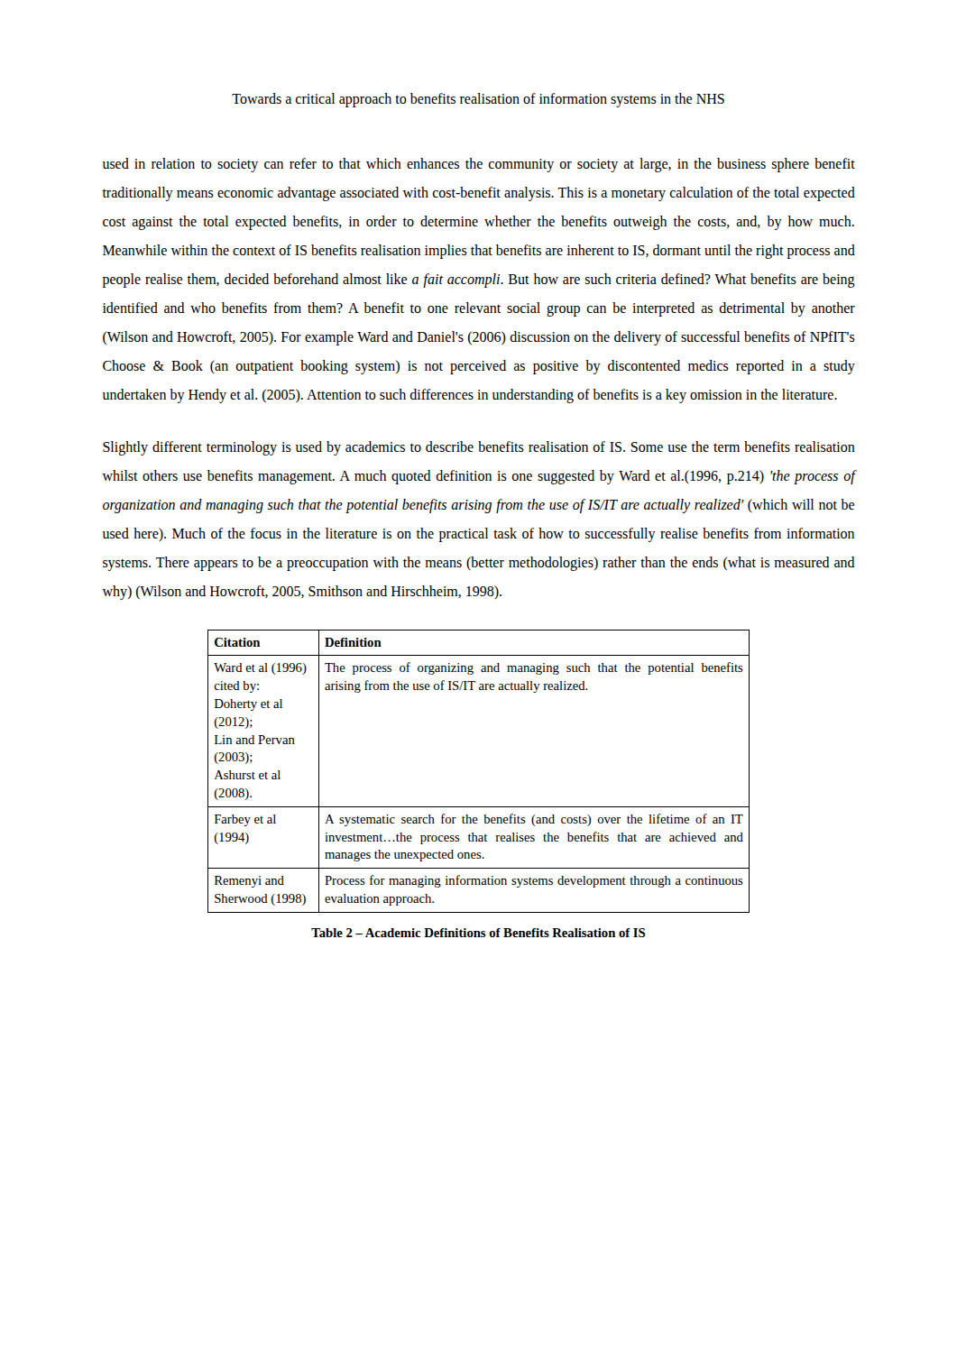Towards a critical approach to benefits realisation of information systems in the NHS
used in relation to society can refer to that which enhances the community or society at large, in the business sphere benefit traditionally means economic advantage associated with cost-benefit analysis. This is a monetary calculation of the total expected cost against the total expected benefits, in order to determine whether the benefits outweigh the costs, and, by how much. Meanwhile within the context of IS benefits realisation implies that benefits are inherent to IS, dormant until the right process and people realise them, decided beforehand almost like a fait accompli. But how are such criteria defined? What benefits are being identified and who benefits from them? A benefit to one relevant social group can be interpreted as detrimental by another (Wilson and Howcroft, 2005). For example Ward and Daniel's (2006) discussion on the delivery of successful benefits of NPfIT's Choose & Book (an outpatient booking system) is not perceived as positive by discontented medics reported in a study undertaken by Hendy et al. (2005). Attention to such differences in understanding of benefits is a key omission in the literature.
Slightly different terminology is used by academics to describe benefits realisation of IS. Some use the term benefits realisation whilst others use benefits management. A much quoted definition is one suggested by Ward et al.(1996, p.214) 'the process of organization and managing such that the potential benefits arising from the use of IS/IT are actually realized' (which will not be used here). Much of the focus in the literature is on the practical task of how to successfully realise benefits from information systems. There appears to be a preoccupation with the means (better methodologies) rather than the ends (what is measured and why) (Wilson and Howcroft, 2005, Smithson and Hirschheim, 1998).
Table 2 – Academic Definitions of Benefits Realisation of IS
| Citation | Definition |
| --- | --- |
| Ward et al (1996) cited by: Doherty et al (2012); Lin and Pervan (2003); Ashurst et al (2008). | The process of organizing and managing such that the potential benefits arising from the use of IS/IT are actually realized. |
| Farbey et al (1994) | A systematic search for the benefits (and costs) over the lifetime of an IT investment…the process that realises the benefits that are achieved and manages the unexpected ones. |
| Remenyi and Sherwood (1998) | Process for managing information systems development through a continuous evaluation approach. |